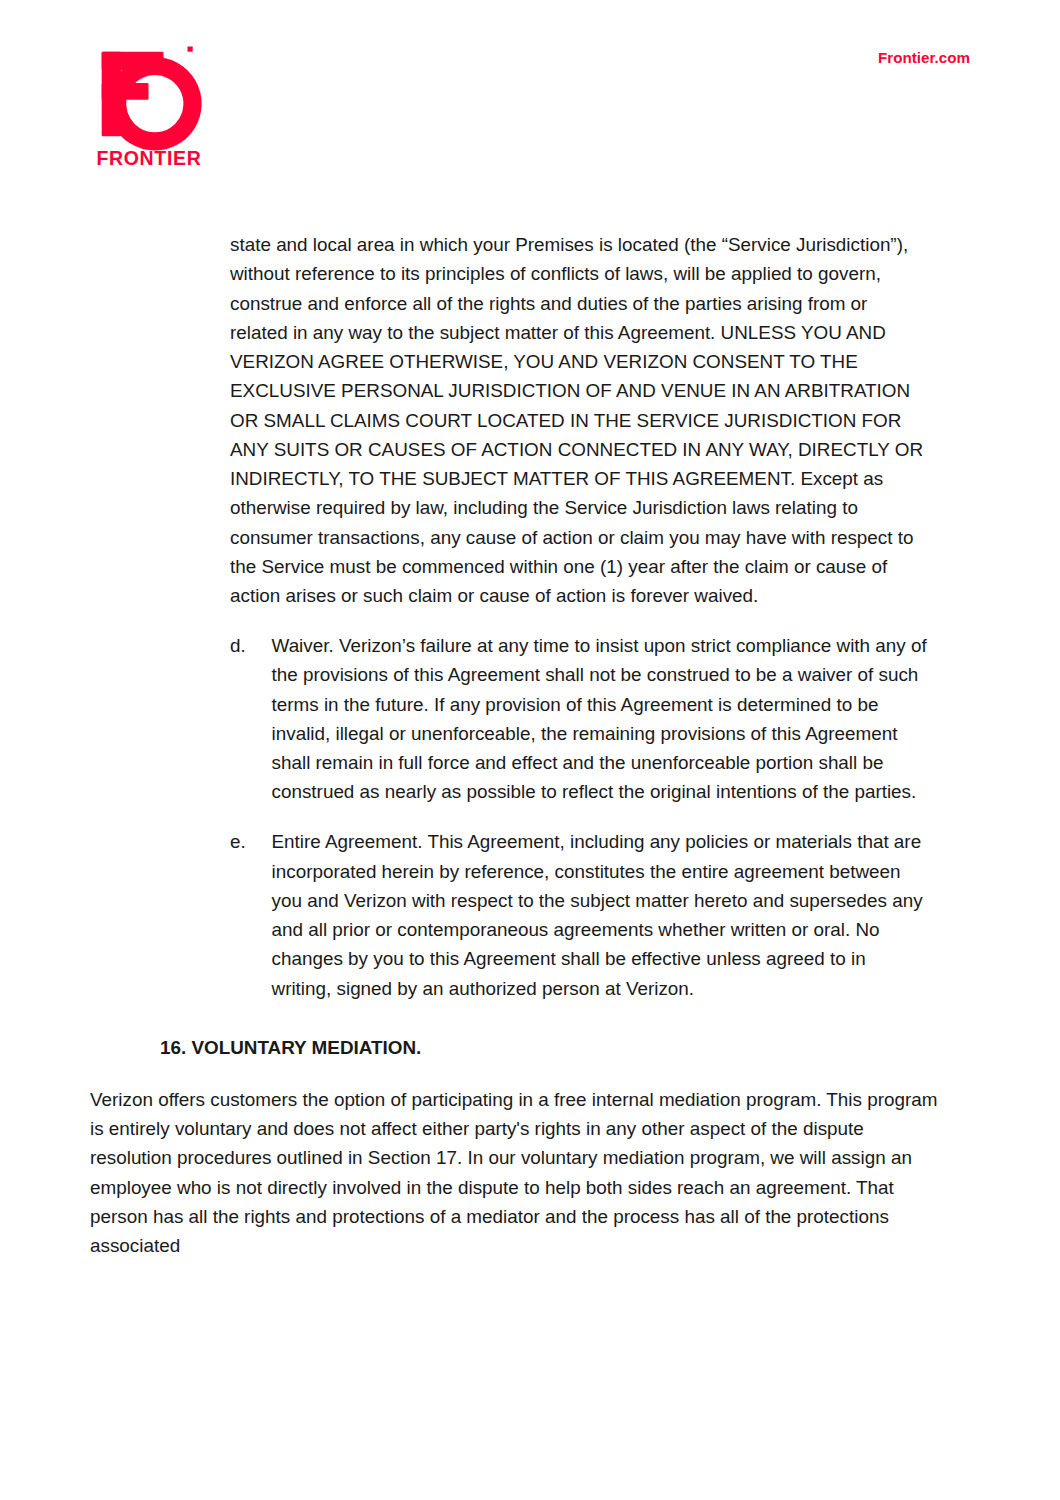FRONTIER
Frontier.com
state and local area in which your Premises is located (the “Service Jurisdiction”), without reference to its principles of conflicts of laws, will be applied to govern, construe and enforce all of the rights and duties of the parties arising from or related in any way to the subject matter of this Agreement. Unless you and Verizon agree otherwise, you and Verizon consent to the exclusive personal jurisdiction of and venue in an arbitration or small claims court located in the Service Jurisdiction for any suits or causes of action connected in any way, directly or indirectly, to the subject matter of this Agreement. Except as otherwise required by law, including the Service Jurisdiction laws relating to consumer transactions, any cause of action or claim you may have with respect to the Service must be commenced within one (1) year after the claim or cause of action arises or such claim or cause of action is forever waived.
d. Waiver. Verizon’s failure at any time to insist upon strict compliance with any of the provisions of this Agreement shall not be construed to be a waiver of such terms in the future. If any provision of this Agreement is determined to be invalid, illegal or unenforceable, the remaining provisions of this Agreement shall remain in full force and effect and the unenforceable portion shall be construed as nearly as possible to reflect the original intentions of the parties.
e. Entire Agreement. This Agreement, including any policies or materials that are incorporated herein by reference, constitutes the entire agreement between you and Verizon with respect to the subject matter hereto and supersedes any and all prior or contemporaneous agreements whether written or oral. No changes by you to this Agreement shall be effective unless agreed to in writing, signed by an authorized person at Verizon.
16. VOLUNTARY MEDIATION.
Verizon offers customers the option of participating in a free internal mediation program. This program is entirely voluntary and does not affect either party's rights in any other aspect of the dispute resolution procedures outlined in Section 17. In our voluntary mediation program, we will assign an employee who is not directly involved in the dispute to help both sides reach an agreement. That person has all the rights and protections of a mediator and the process has all of the protections associated